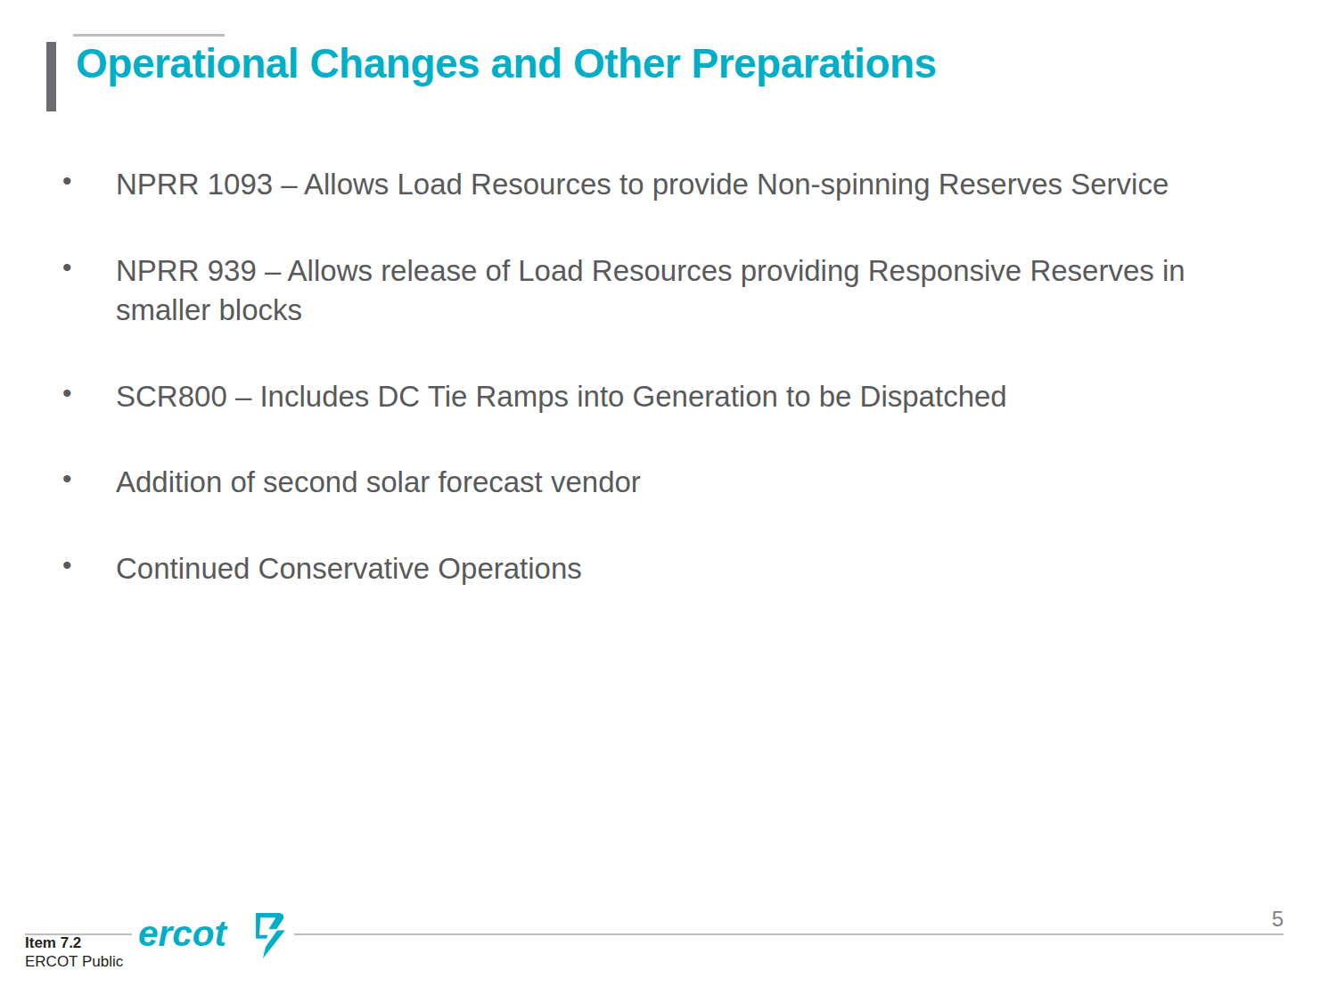Operational Changes and Other Preparations
NPRR 1093 – Allows Load Resources to provide Non-spinning Reserves Service
NPRR 939 – Allows release of Load Resources providing Responsive Reserves in smaller blocks
SCR800 – Includes DC Tie Ramps into Generation to be Dispatched
Addition of second solar forecast vendor
Continued Conservative Operations
ercot
Item 7.2
ERCOT Public
5